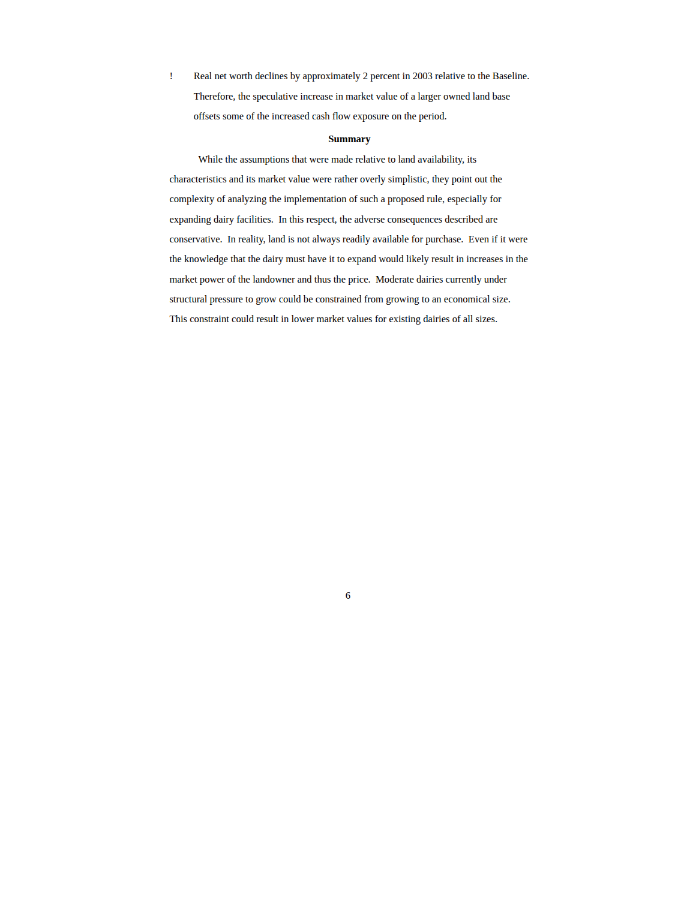!
Real net worth declines by approximately 2 percent in 2003 relative to the Baseline. Therefore, the speculative increase in market value of a larger owned land base offsets some of the increased cash flow exposure on the period.
Summary
While the assumptions that were made relative to land availability, its characteristics and its market value were rather overly simplistic, they point out the complexity of analyzing the implementation of such a proposed rule, especially for expanding dairy facilities. In this respect, the adverse consequences described are conservative. In reality, land is not always readily available for purchase. Even if it were the knowledge that the dairy must have it to expand would likely result in increases in the market power of the landowner and thus the price. Moderate dairies currently under structural pressure to grow could be constrained from growing to an economical size. This constraint could result in lower market values for existing dairies of all sizes.
6